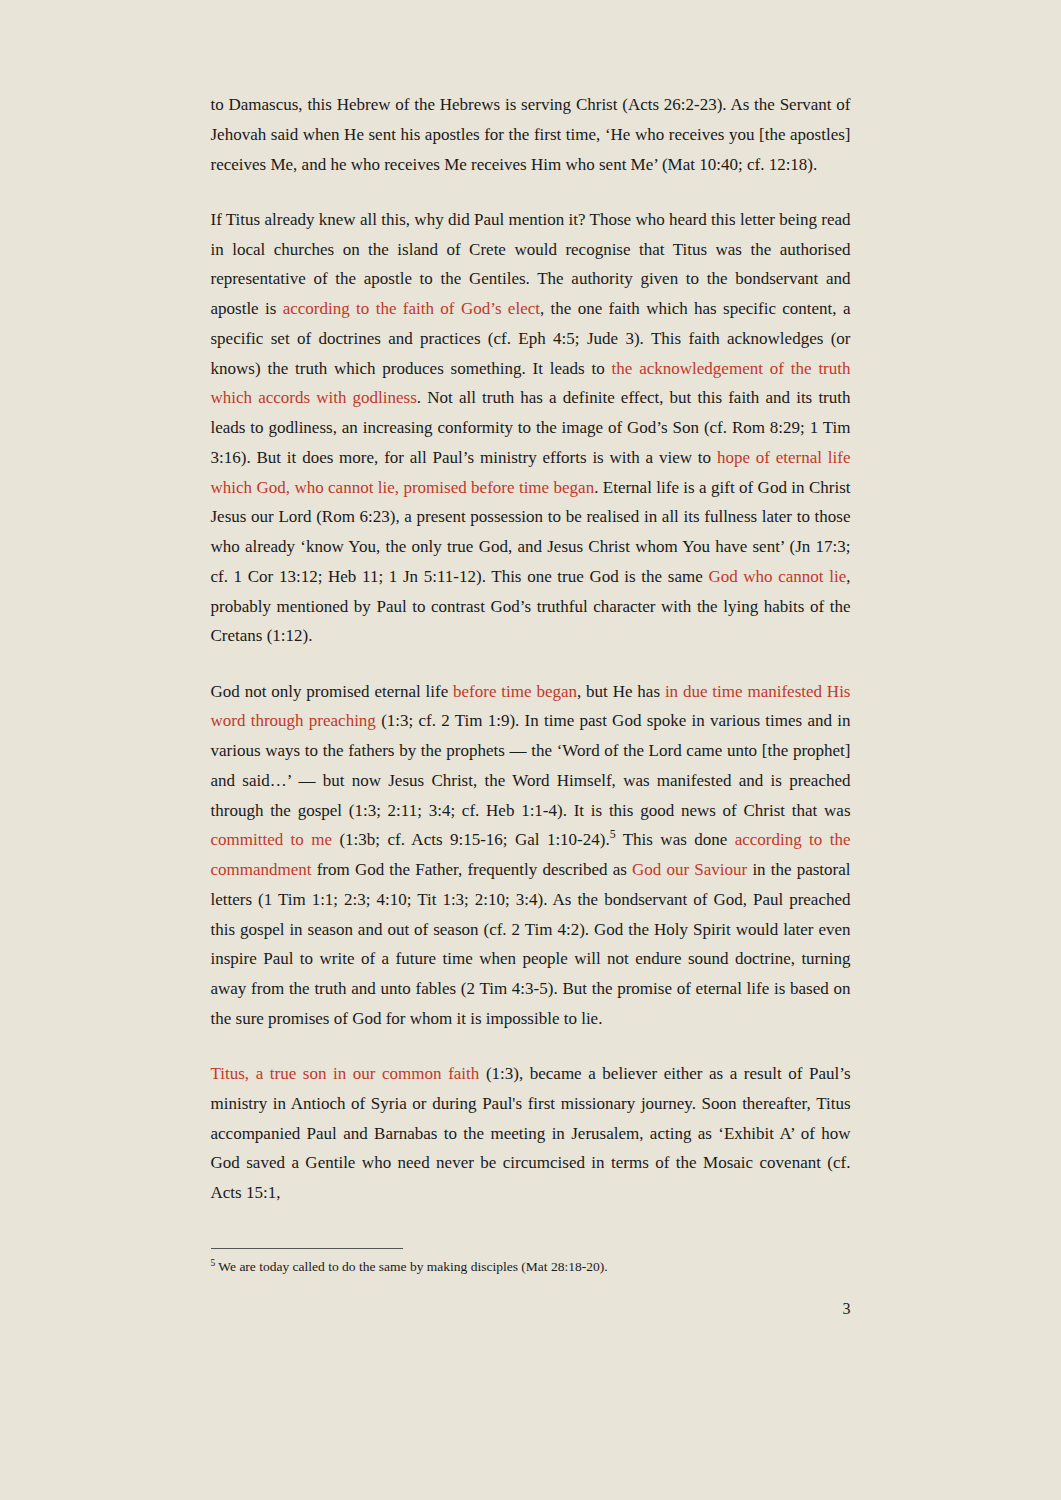to Damascus, this Hebrew of the Hebrews is serving Christ (Acts 26:2-23). As the Servant of Jehovah said when He sent his apostles for the first time, ‘He who receives you [the apostles] receives Me, and he who receives Me receives Him who sent Me’ (Mat 10:40; cf. 12:18).
If Titus already knew all this, why did Paul mention it? Those who heard this letter being read in local churches on the island of Crete would recognise that Titus was the authorised representative of the apostle to the Gentiles. The authority given to the bondservant and apostle is according to the faith of God’s elect, the one faith which has specific content, a specific set of doctrines and practices (cf. Eph 4:5; Jude 3). This faith acknowledges (or knows) the truth which produces something. It leads to the acknowledgement of the truth which accords with godliness. Not all truth has a definite effect, but this faith and its truth leads to godliness, an increasing conformity to the image of God’s Son (cf. Rom 8:29; 1 Tim 3:16). But it does more, for all Paul’s ministry efforts is with a view to hope of eternal life which God, who cannot lie, promised before time began. Eternal life is a gift of God in Christ Jesus our Lord (Rom 6:23), a present possession to be realised in all its fullness later to those who already ‘know You, the only true God, and Jesus Christ whom You have sent’ (Jn 17:3; cf. 1 Cor 13:12; Heb 11; 1 Jn 5:11-12). This one true God is the same God who cannot lie, probably mentioned by Paul to contrast God’s truthful character with the lying habits of the Cretans (1:12).
God not only promised eternal life before time began, but He has in due time manifested His word through preaching (1:3; cf. 2 Tim 1:9). In time past God spoke in various times and in various ways to the fathers by the prophets — the ‘Word of the Lord came unto [the prophet] and said…’ — but now Jesus Christ, the Word Himself, was manifested and is preached through the gospel (1:3; 2:11; 3:4; cf. Heb 1:1-4). It is this good news of Christ that was committed to me (1:3b; cf. Acts 9:15-16; Gal 1:10-24).5 This was done according to the commandment from God the Father, frequently described as God our Saviour in the pastoral letters (1 Tim 1:1; 2:3; 4:10; Tit 1:3; 2:10; 3:4). As the bondservant of God, Paul preached this gospel in season and out of season (cf. 2 Tim 4:2). God the Holy Spirit would later even inspire Paul to write of a future time when people will not endure sound doctrine, turning away from the truth and unto fables (2 Tim 4:3-5). But the promise of eternal life is based on the sure promises of God for whom it is impossible to lie.
Titus, a true son in our common faith (1:3), became a believer either as a result of Paul’s ministry in Antioch of Syria or during Paul's first missionary journey. Soon thereafter, Titus accompanied Paul and Barnabas to the meeting in Jerusalem, acting as ‘Exhibit A’ of how God saved a Gentile who need never be circumcised in terms of the Mosaic covenant (cf. Acts 15:1,
5 We are today called to do the same by making disciples (Mat 28:18-20).
3